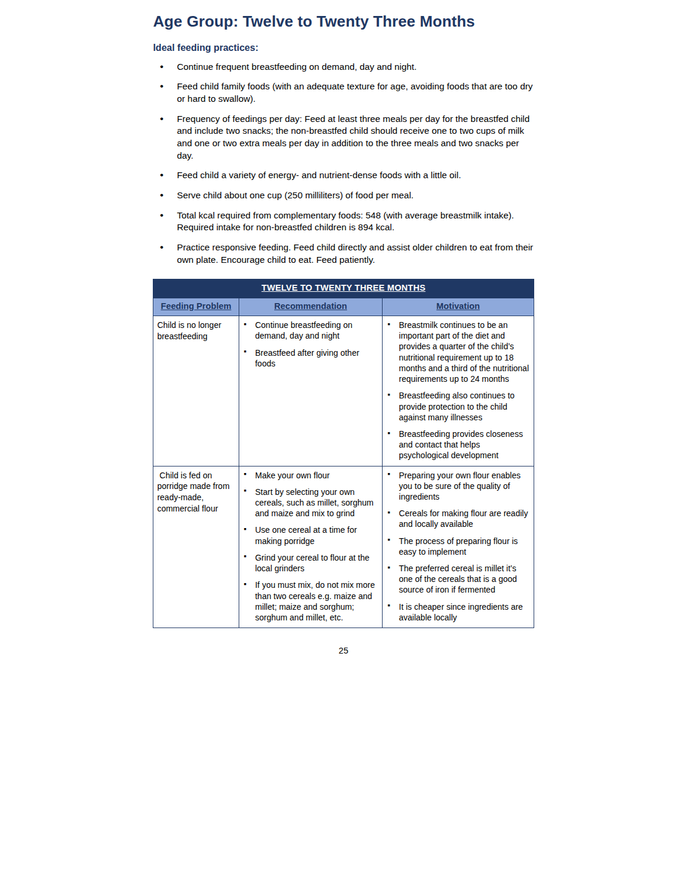Age Group: Twelve to Twenty Three Months
Ideal feeding practices:
Continue frequent breastfeeding on demand, day and night.
Feed child family foods (with an adequate texture for age, avoiding foods that are too dry or hard to swallow).
Frequency of feedings per day: Feed at least three meals per day for the breastfed child and include two snacks; the non-breastfed child should receive one to two cups of milk and one or two extra meals per day in addition to the three meals and two snacks per day.
Feed child a variety of energy- and nutrient-dense foods with a little oil.
Serve child about one cup (250 milliliters) of food per meal.
Total kcal required from complementary foods: 548 (with average breastmilk intake). Required intake for non-breastfed children is 894 kcal.
Practice responsive feeding. Feed child directly and assist older children to eat from their own plate. Encourage child to eat. Feed patiently.
TWELVE TO TWENTY THREE MONTHS
| Feeding Problem | Recommendation | Motivation |
| --- | --- | --- |
| Child is no longer breastfeeding | Continue breastfeeding on demand, day and night Breastfeed after giving other foods | Breastmilk continues to be an important part of the diet and provides a quarter of the child’s nutritional requirement up to 18 months and a third of the nutritional requirements up to 24 months Breastfeeding also continues to provide protection to the child against many illnesses Breastfeeding provides closeness and contact that helps psychological development |
| Child is fed on porridge made from ready-made, commercial flour | Make your own flour Start by selecting your own cereals, such as millet, sorghum and maize and mix to grind Use one cereal at a time for making porridge Grind your cereal to flour at the local grinders If you must mix, do not mix more than two cereals e.g. maize and millet; maize and sorghum; sorghum and millet, etc. | Preparing your own flour enables you to be sure of the quality of ingredients Cereals for making flour are readily and locally available The process of preparing flour is easy to implement The preferred cereal is millet it’s one of the cereals that is a good source of iron if fermented It is cheaper since ingredients are available locally |
25